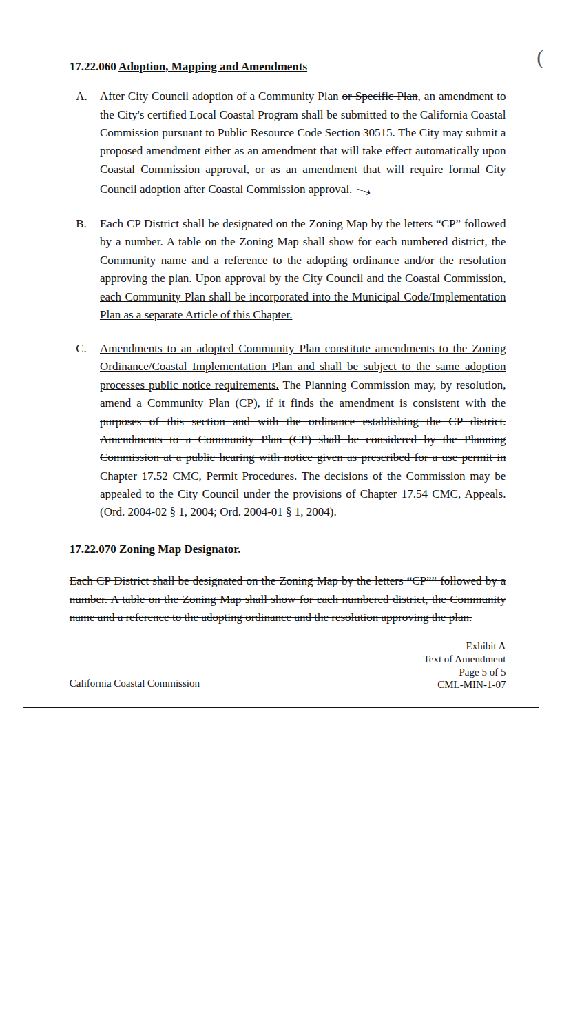(
17.22.060 Adoption, Mapping and Amendments
A. After City Council adoption of a Community Plan or Specific Plan, an amendment to the City's certified Local Coastal Program shall be submitted to the California Coastal Commission pursuant to Public Resource Code Section 30515. The City may submit a proposed amendment either as an amendment that will take effect automatically upon Coastal Commission approval, or as an amendment that will require formal City Council adoption after Coastal Commission approval.⤍
B. Each CP District shall be designated on the Zoning Map by the letters “CP” followed by a number. A table on the Zoning Map shall show for each numbered district, the Community name and a reference to the adopting ordinance and/or the resolution approving the plan. Upon approval by the City Council and the Coastal Commission, each Community Plan shall be incorporated into the Municipal Code/Implementation Plan as a separate Article of this Chapter.
C. Amendments to an adopted Community Plan constitute amendments to the Zoning Ordinance/Coastal Implementation Plan and shall be subject to the same adoption processes public notice requirements. The Planning Commission may, by resolution, amend a Community Plan (CP), if it finds the amendment is consistent with the purposes of this section and with the ordinance establishing the CP district. Amendments to a Community Plan (CP) shall be considered by the Planning Commission at a public hearing with notice given as prescribed for a use permit in Chapter 17.52 CMC, Permit Procedures. The decisions of the Commission may be appealed to the City Council under the provisions of Chapter 17.54 CMC, Appeals. (Ord. 2004-02 § 1, 2004; Ord. 2004-01 § 1, 2004).
17.22.070 Zoning Map Designator.
Each CP District shall be designated on the Zoning Map by the letters “CP”” followed by a number. A table on the Zoning Map shall show for each numbered district, the Community name and a reference to the adopting ordinance and the resolution approving the plan.
California Coastal Commission
Exhibit A
Text of Amendment
Page 5 of 5
CML-MIN-1-07